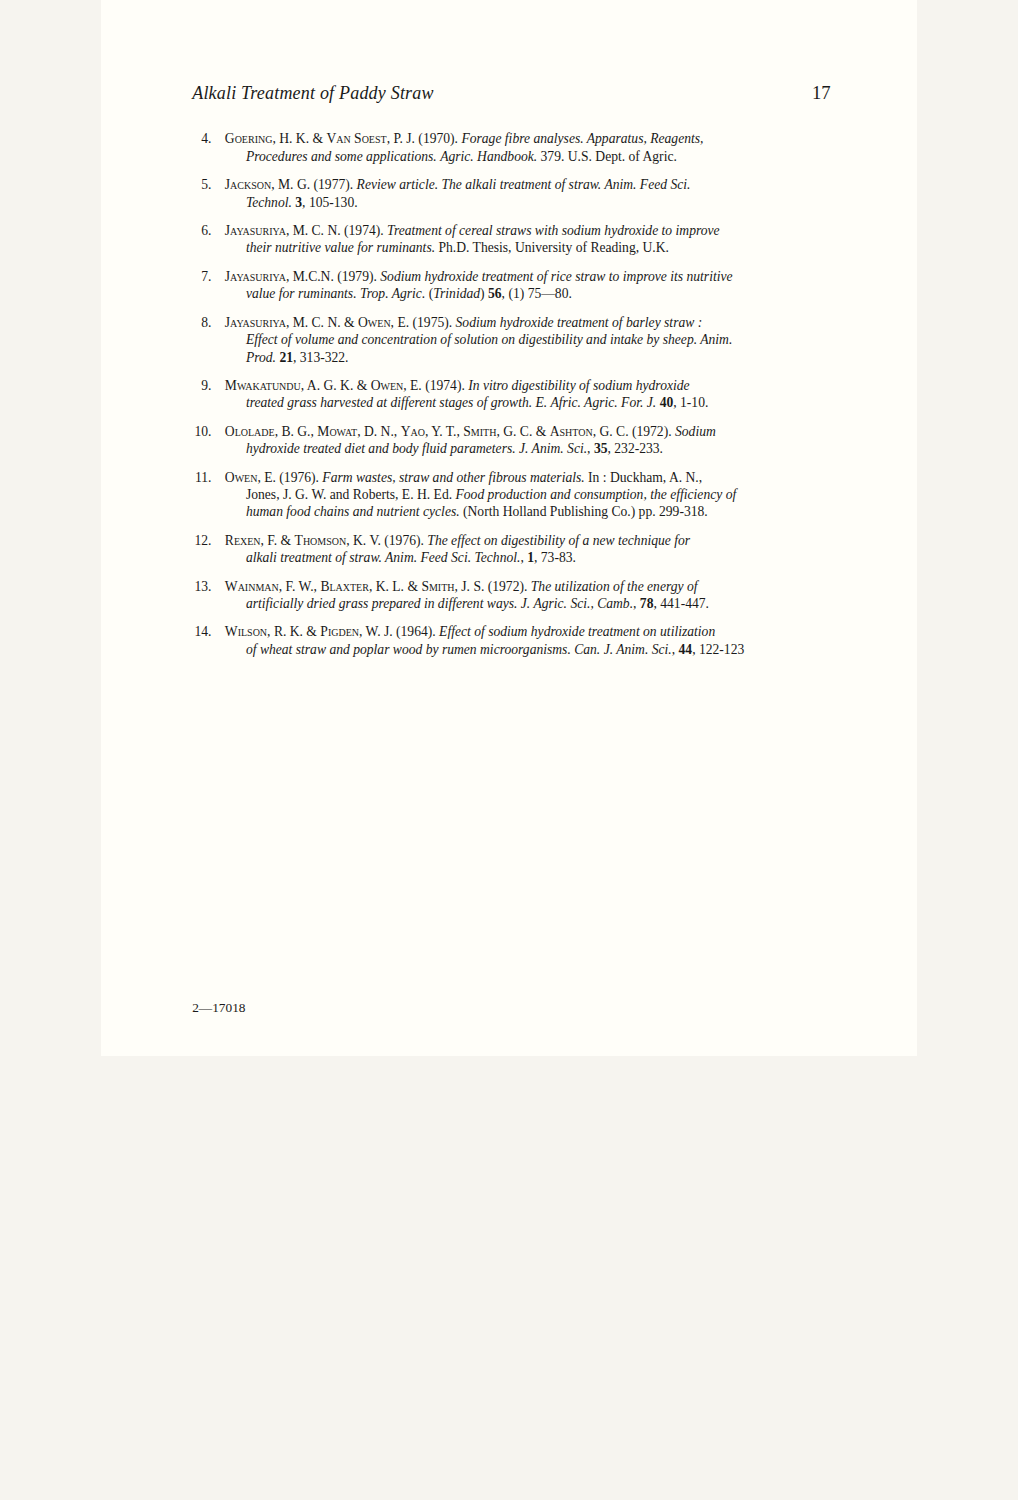Alkali Treatment of Paddy Straw
17
4. Goering, H. K. & Van Soest, P. J. (1970). Forage fibre analyses. Apparatus, Reagents, Procedures and some applications. Agric. Handbook. 379. U.S. Dept. of Agric.
5. Jackson, M. G. (1977). Review article. The alkali treatment of straw. Anim. Feed Sci. Technol. 3, 105-130.
6. Jayasuriya, M. C. N. (1974). Treatment of cereal straws with sodium hydroxide to improve their nutritive value for ruminants. Ph.D. Thesis, University of Reading, U.K.
7. Jayasuriya, M.C.N. (1979). Sodium hydroxide treatment of rice straw to improve its nutritive value for ruminants. Trop. Agric. (Trinidad) 56, (1) 75—80.
8. Jayasuriya, M. C. N. & Owen, E. (1975). Sodium hydroxide treatment of barley straw : Effect of volume and concentration of solution on digestibility and intake by sheep. Anim. Prod. 21, 313-322.
9. Mwakatundu, A. G. K. & Owen, E. (1974). In vitro digestibility of sodium hydroxide treated grass harvested at different stages of growth. E. Afric. Agric. For. J. 40, 1-10.
10. Ololade, B. G., Mowat, D. N., Yao, Y. T., Smith, G. C. & Ashton, G. C. (1972). Sodium hydroxide treated diet and body fluid parameters. J. Anim. Sci., 35, 232-233.
11. Owen, E. (1976). Farm wastes, straw and other fibrous materials. In : Duckham, A. N., Jones, J. G. W. and Roberts, E. H. Ed. Food production and consumption, the efficiency of human food chains and nutrient cycles. (North Holland Publishing Co.) pp. 299-318.
12. Rexen, F. & Thomson, K. V. (1976). The effect on digestibility of a new technique for alkali treatment of straw. Anim. Feed Sci. Technol., 1, 73-83.
13. Wainman, F. W., Blaxter, K. L. & Smith, J. S. (1972). The utilization of the energy of artificially dried grass prepared in different ways. J. Agric. Sci., Camb., 78, 441-447.
14. Wilson, R. K. & Pigden, W. J. (1964). Effect of sodium hydroxide treatment on utilization of wheat straw and poplar wood by rumen microorganisms. Can. J. Anim. Sci., 44, 122-123
2—17018